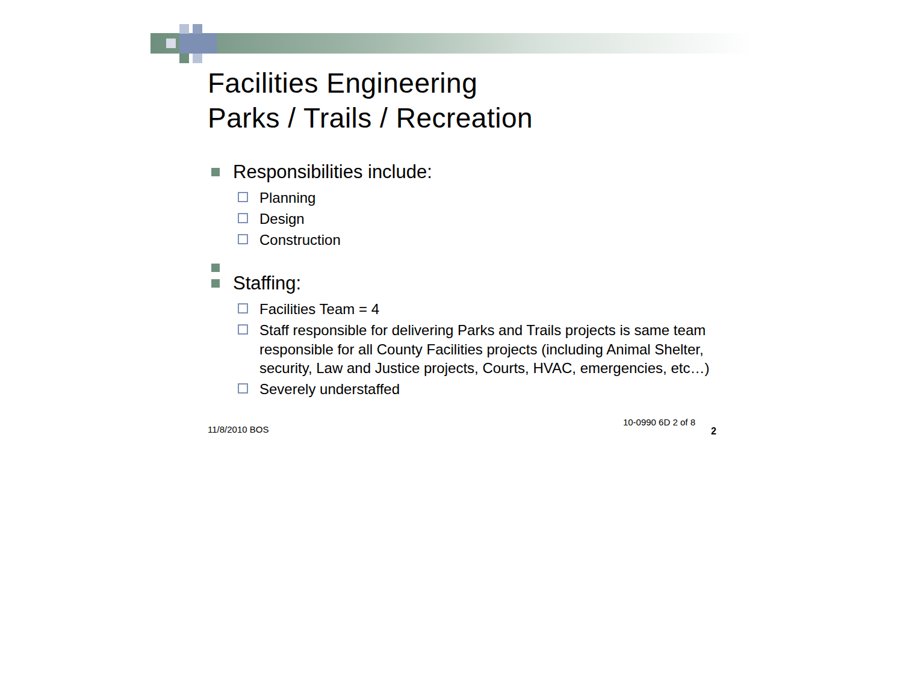Facilities Engineering
Parks / Trails / Recreation
Responsibilities include:
Planning
Design
Construction
Staffing:
Facilities Team = 4
Staff responsible for delivering Parks and Trails projects is same team responsible for all County Facilities projects (including Animal Shelter, security, Law and Justice projects, Courts, HVAC, emergencies, etc…)
Severely understaffed
11/8/2010 BOS
10-0990 6D 2 of 8
2